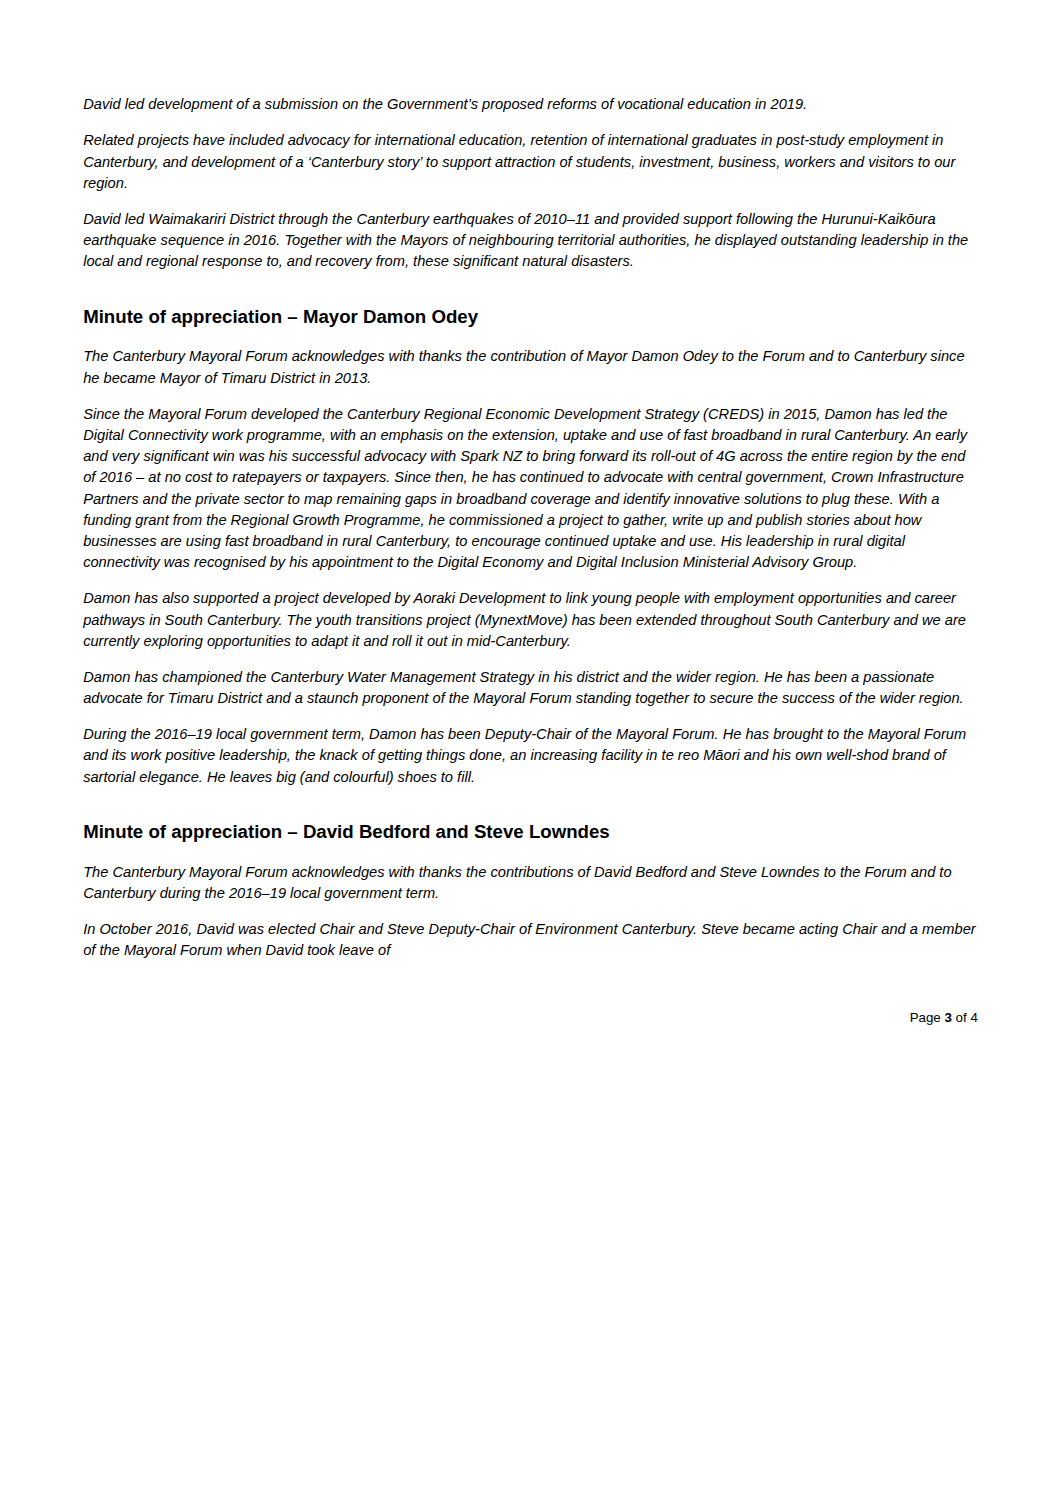David led development of a submission on the Government’s proposed reforms of vocational education in 2019.
Related projects have included advocacy for international education, retention of international graduates in post-study employment in Canterbury, and development of a ‘Canterbury story’ to support attraction of students, investment, business, workers and visitors to our region.
David led Waimakariri District through the Canterbury earthquakes of 2010–11 and provided support following the Hurunui-Kaikōura earthquake sequence in 2016. Together with the Mayors of neighbouring territorial authorities, he displayed outstanding leadership in the local and regional response to, and recovery from, these significant natural disasters.
Minute of appreciation – Mayor Damon Odey
The Canterbury Mayoral Forum acknowledges with thanks the contribution of Mayor Damon Odey to the Forum and to Canterbury since he became Mayor of Timaru District in 2013.
Since the Mayoral Forum developed the Canterbury Regional Economic Development Strategy (CREDS) in 2015, Damon has led the Digital Connectivity work programme, with an emphasis on the extension, uptake and use of fast broadband in rural Canterbury. An early and very significant win was his successful advocacy with Spark NZ to bring forward its roll-out of 4G across the entire region by the end of 2016 – at no cost to ratepayers or taxpayers. Since then, he has continued to advocate with central government, Crown Infrastructure Partners and the private sector to map remaining gaps in broadband coverage and identify innovative solutions to plug these. With a funding grant from the Regional Growth Programme, he commissioned a project to gather, write up and publish stories about how businesses are using fast broadband in rural Canterbury, to encourage continued uptake and use. His leadership in rural digital connectivity was recognised by his appointment to the Digital Economy and Digital Inclusion Ministerial Advisory Group.
Damon has also supported a project developed by Aoraki Development to link young people with employment opportunities and career pathways in South Canterbury. The youth transitions project (MynextMove) has been extended throughout South Canterbury and we are currently exploring opportunities to adapt it and roll it out in mid-Canterbury.
Damon has championed the Canterbury Water Management Strategy in his district and the wider region. He has been a passionate advocate for Timaru District and a staunch proponent of the Mayoral Forum standing together to secure the success of the wider region.
During the 2016–19 local government term, Damon has been Deputy-Chair of the Mayoral Forum. He has brought to the Mayoral Forum and its work positive leadership, the knack of getting things done, an increasing facility in te reo Māori and his own well-shod brand of sartorial elegance. He leaves big (and colourful) shoes to fill.
Minute of appreciation – David Bedford and Steve Lowndes
The Canterbury Mayoral Forum acknowledges with thanks the contributions of David Bedford and Steve Lowndes to the Forum and to Canterbury during the 2016–19 local government term.
In October 2016, David was elected Chair and Steve Deputy-Chair of Environment Canterbury. Steve became acting Chair and a member of the Mayoral Forum when David took leave of
Page 3 of 4